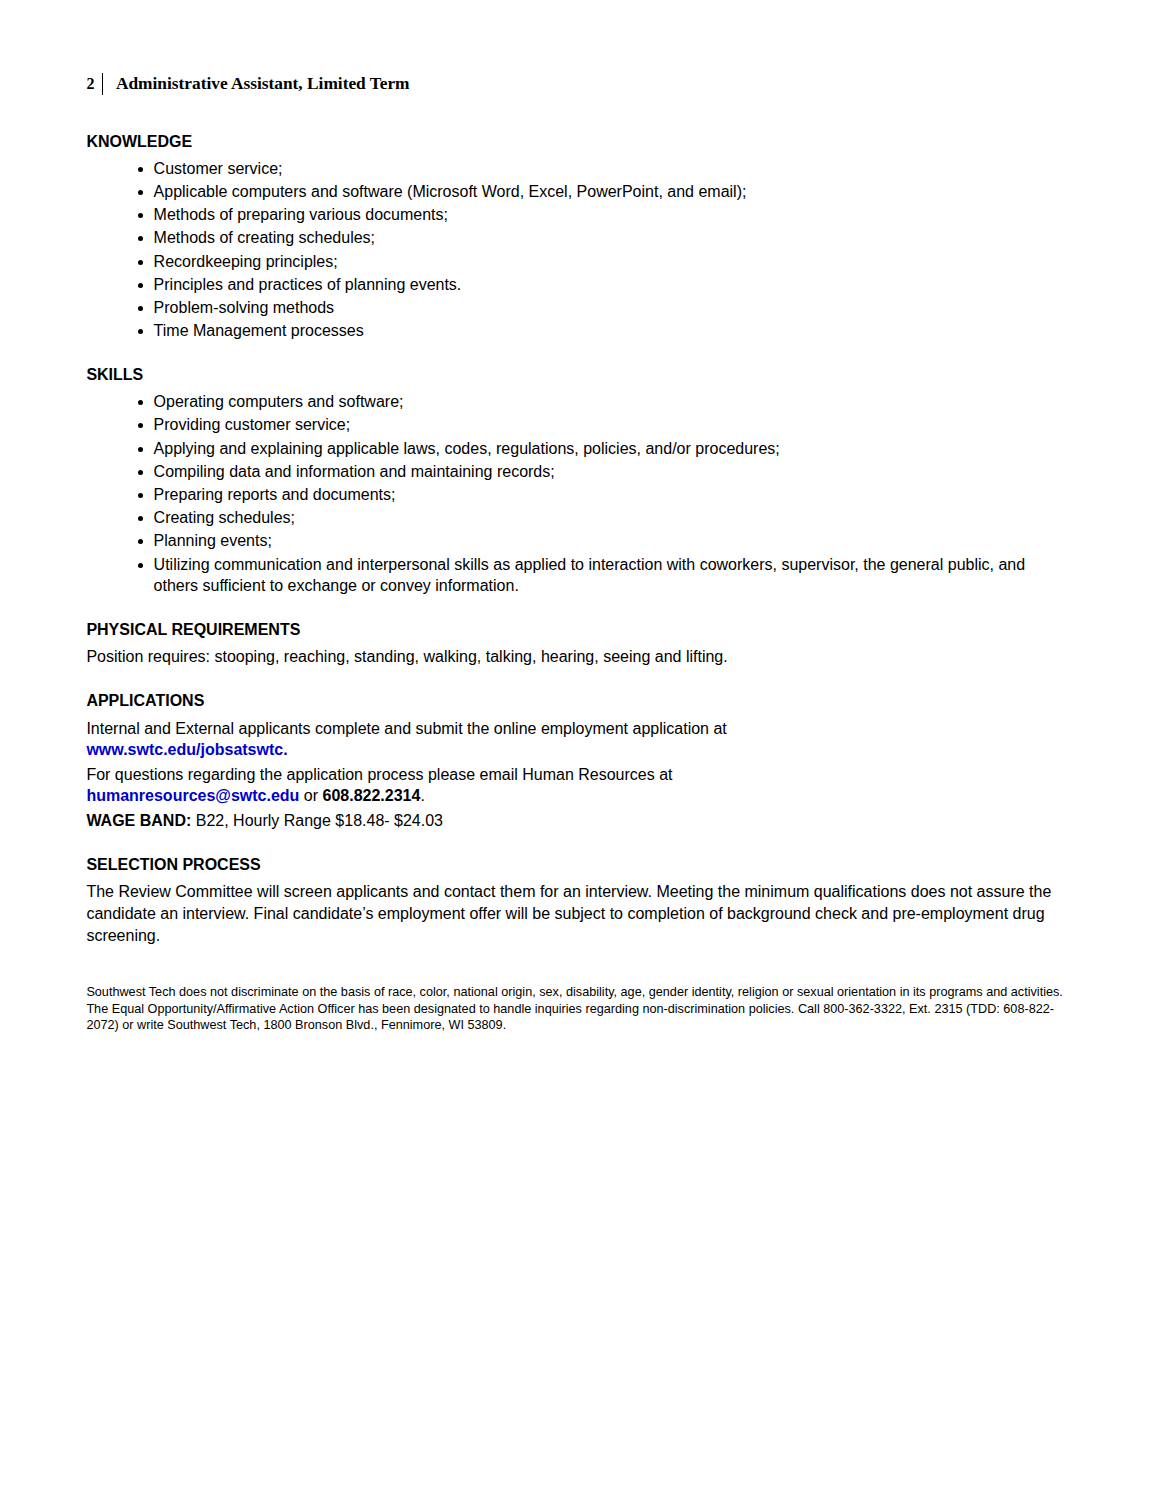2 Administrative Assistant, Limited Term
KNOWLEDGE
Customer service;
Applicable computers and software (Microsoft Word, Excel, PowerPoint, and email);
Methods of preparing various documents;
Methods of creating schedules;
Recordkeeping principles;
Principles and practices of planning events.
Problem-solving methods
Time Management processes
SKILLS
Operating computers and software;
Providing customer service;
Applying and explaining applicable laws, codes, regulations, policies, and/or procedures;
Compiling data and information and maintaining records;
Preparing reports and documents;
Creating schedules;
Planning events;
Utilizing communication and interpersonal skills as applied to interaction with coworkers, supervisor, the general public, and others sufficient to exchange or convey information.
PHYSICAL REQUIREMENTS
Position requires: stooping, reaching, standing, walking, talking, hearing, seeing and lifting.
APPLICATIONS
Internal and External applicants complete and submit the online employment application at
www.swtc.edu/jobsatswtc.
For questions regarding the application process please email Human Resources at
humanresources@swtc.edu or 608.822.2314.
WAGE BAND: B22, Hourly Range $18.48- $24.03
SELECTION PROCESS
The Review Committee will screen applicants and contact them for an interview. Meeting the minimum qualifications does not assure the candidate an interview. Final candidate’s employment offer will be subject to completion of background check and pre-employment drug screening.
Southwest Tech does not discriminate on the basis of race, color, national origin, sex, disability, age, gender identity, religion or sexual orientation in its programs and activities. The Equal Opportunity/Affirmative Action Officer has been designated to handle inquiries regarding non-discrimination policies. Call 800-362-3322, Ext. 2315 (TDD: 608-822-2072) or write Southwest Tech, 1800 Bronson Blvd., Fennimore, WI 53809.